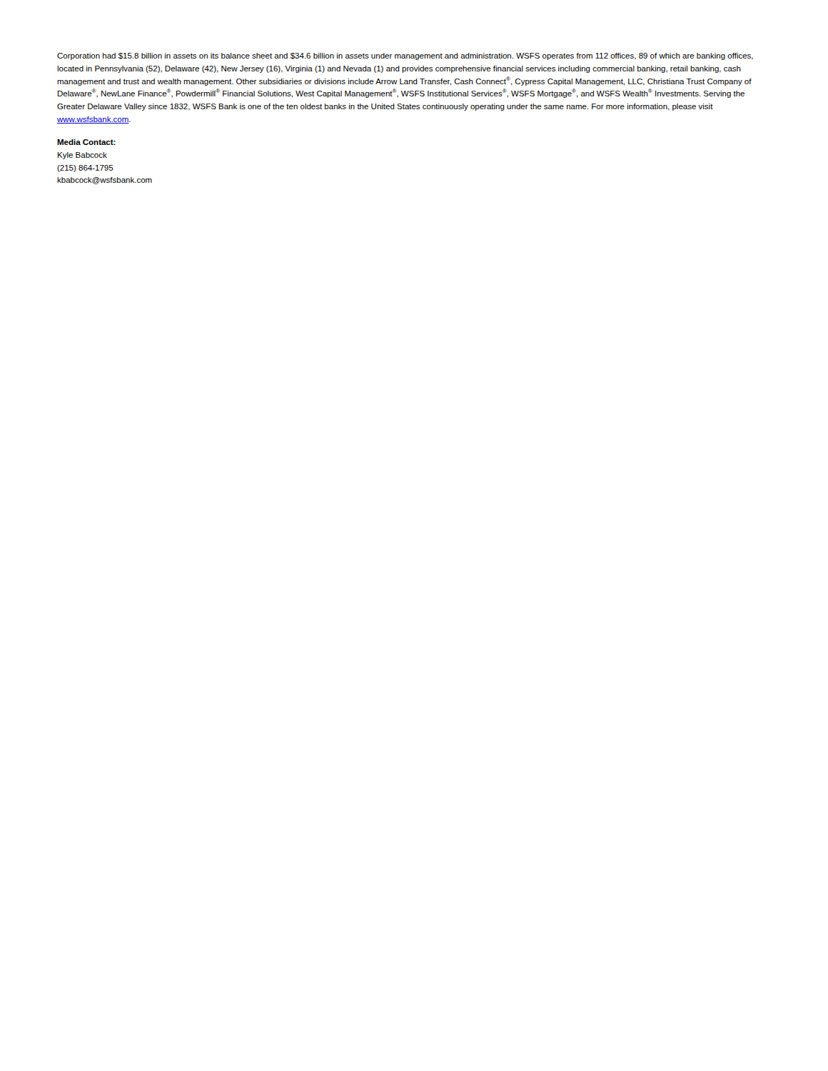Corporation had $15.8 billion in assets on its balance sheet and $34.6 billion in assets under management and administration. WSFS operates from 112 offices, 89 of which are banking offices, located in Pennsylvania (52), Delaware (42), New Jersey (16), Virginia (1) and Nevada (1) and provides comprehensive financial services including commercial banking, retail banking, cash management and trust and wealth management. Other subsidiaries or divisions include Arrow Land Transfer, Cash Connect®, Cypress Capital Management, LLC, Christiana Trust Company of Delaware®, NewLane Finance®, Powdermill® Financial Solutions, West Capital Management®, WSFS Institutional Services®, WSFS Mortgage®, and WSFS Wealth® Investments. Serving the Greater Delaware Valley since 1832, WSFS Bank is one of the ten oldest banks in the United States continuously operating under the same name. For more information, please visit www.wsfsbank.com.
Media Contact:
Kyle Babcock
(215) 864-1795
kbabcock@wsfsbank.com